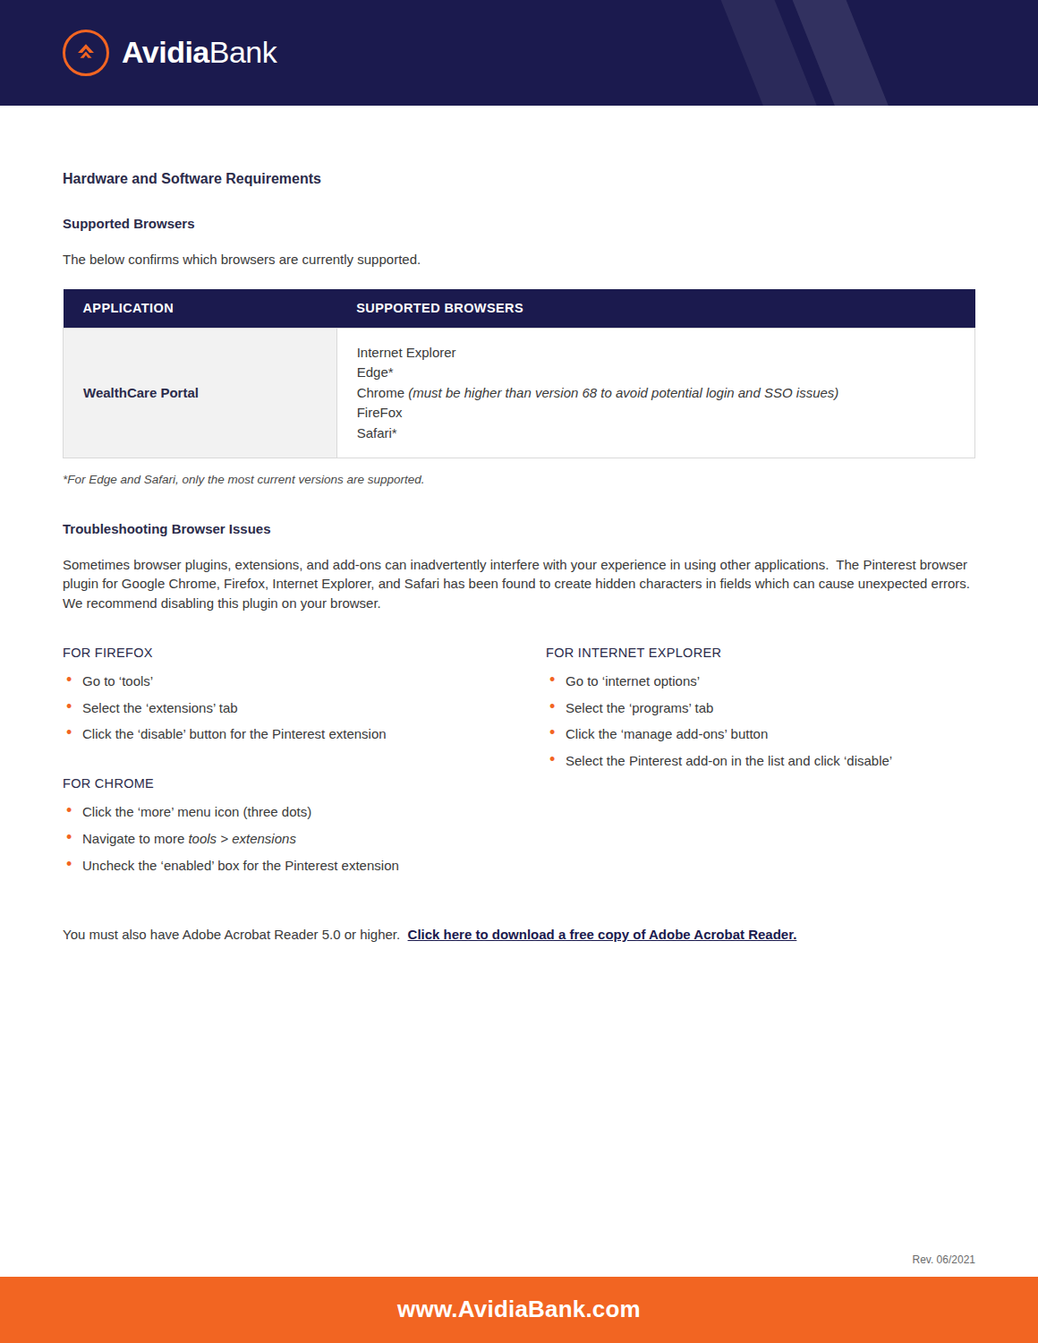Avidia Bank
Hardware and Software Requirements
Supported Browsers
The below confirms which browsers are currently supported.
| APPLICATION | SUPPORTED BROWSERS |
| --- | --- |
| WealthCare Portal | Internet Explorer Edge* Chrome (must be higher than version 68 to avoid potential login and SSO issues) FireFox Safari* |
*For Edge and Safari, only the most current versions are supported.
Troubleshooting Browser Issues
Sometimes browser plugins, extensions, and add-ons can inadvertently interfere with your experience in using other applications. The Pinterest browser plugin for Google Chrome, Firefox, Internet Explorer, and Safari has been found to create hidden characters in fields which can cause unexpected errors. We recommend disabling this plugin on your browser.
For Firefox
Go to ‘tools’
Select the ‘extensions’ tab
Click the ‘disable’ button for the Pinterest extension
For Chrome
Click the ‘more’ menu icon (three dots)
Navigate to more tools > extensions
Uncheck the ‘enabled’ box for the Pinterest extension
For Internet Explorer
Go to ‘internet options’
Select the ‘programs’ tab
Click the ‘manage add-ons’ button
Select the Pinterest add-on in the list and click ‘disable’
You must also have Adobe Acrobat Reader 5.0 or higher. Click here to download a free copy of Adobe Acrobat Reader.
Rev. 06/2021
www.AvidiaBank.com